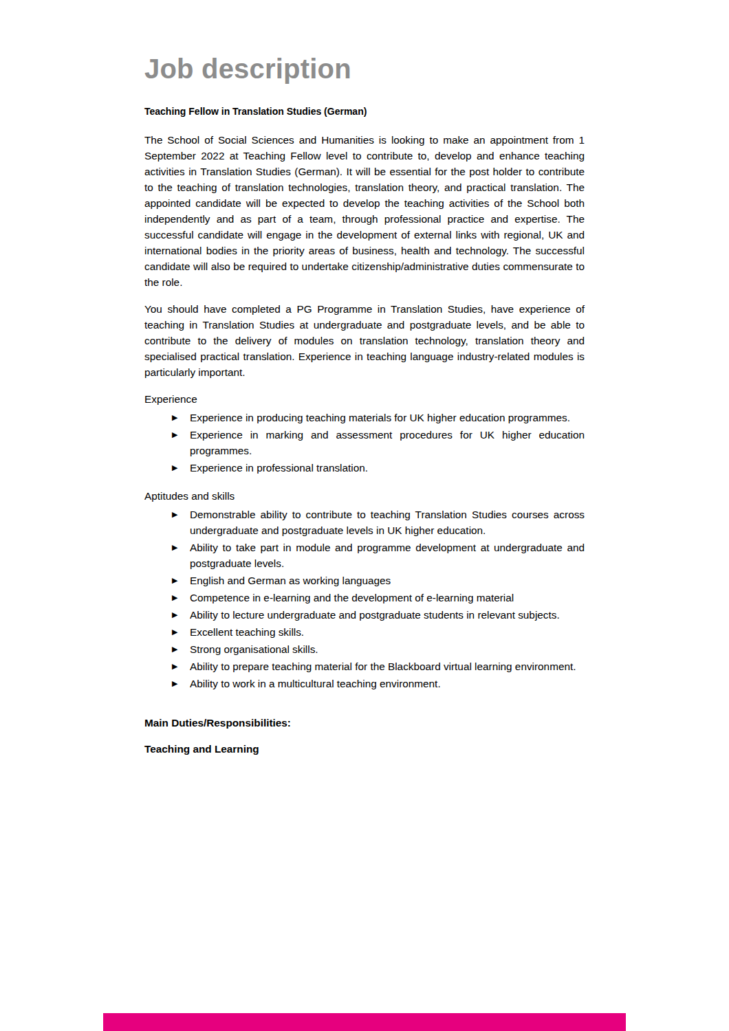Job description
Teaching Fellow in Translation Studies (German)
The School of Social Sciences and Humanities is looking to make an appointment from 1 September 2022 at Teaching Fellow level to contribute to, develop and enhance teaching activities in Translation Studies (German). It will be essential for the post holder to contribute to the teaching of translation technologies, translation theory, and practical translation. The appointed candidate will be expected to develop the teaching activities of the School both independently and as part of a team, through professional practice and expertise. The successful candidate will engage in the development of external links with regional, UK and international bodies in the priority areas of business, health and technology. The successful candidate will also be required to undertake citizenship/administrative duties commensurate to the role.
You should have completed a PG Programme in Translation Studies, have experience of teaching in Translation Studies at undergraduate and postgraduate levels, and be able to contribute to the delivery of modules on translation technology, translation theory and specialised practical translation. Experience in teaching language industry-related modules is particularly important.
Experience
Experience in producing teaching materials for UK higher education programmes.
Experience in marking and assessment procedures for UK higher education programmes.
Experience in professional translation.
Aptitudes and skills
Demonstrable ability to contribute to teaching Translation Studies courses across undergraduate and postgraduate levels in UK higher education.
Ability to take part in module and programme development at undergraduate and postgraduate levels.
English and German as working languages
Competence in e-learning and the development of e-learning material
Ability to lecture undergraduate and postgraduate students in relevant subjects.
Excellent teaching skills.
Strong organisational skills.
Ability to prepare teaching material for the Blackboard virtual learning environment.
Ability to work in a multicultural teaching environment.
Main Duties/Responsibilities:
Teaching and Learning